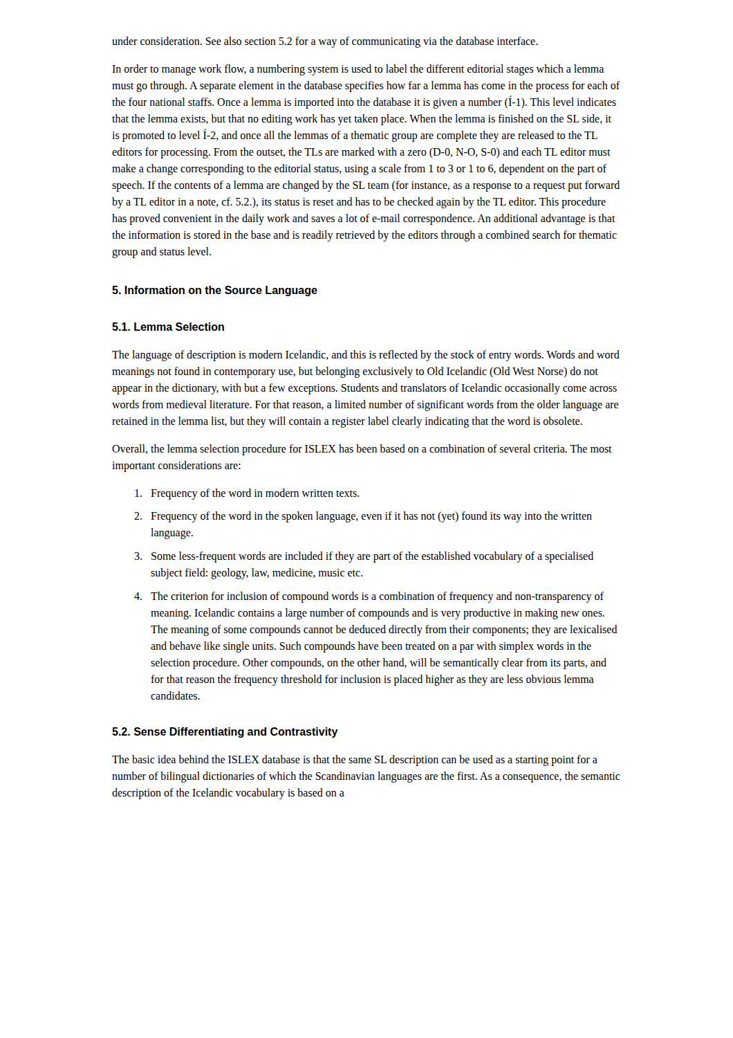under consideration. See also section 5.2 for a way of communicating via the database interface.
In order to manage work flow, a numbering system is used to label the different editorial stages which a lemma must go through. A separate element in the database specifies how far a lemma has come in the process for each of the four national staffs. Once a lemma is imported into the database it is given a number (Í-1). This level indicates that the lemma exists, but that no editing work has yet taken place. When the lemma is finished on the SL side, it is promoted to level Í-2, and once all the lemmas of a thematic group are complete they are released to the TL editors for processing. From the outset, the TLs are marked with a zero (D-0, N-O, S-0) and each TL editor must make a change corresponding to the editorial status, using a scale from 1 to 3 or 1 to 6, dependent on the part of speech. If the contents of a lemma are changed by the SL team (for instance, as a response to a request put forward by a TL editor in a note, cf. 5.2.), its status is reset and has to be checked again by the TL editor. This procedure has proved convenient in the daily work and saves a lot of e-mail correspondence. An additional advantage is that the information is stored in the base and is readily retrieved by the editors through a combined search for thematic group and status level.
5. Information on the Source Language
5.1. Lemma Selection
The language of description is modern Icelandic, and this is reflected by the stock of entry words. Words and word meanings not found in contemporary use, but belonging exclusively to Old Icelandic (Old West Norse) do not appear in the dictionary, with but a few exceptions. Students and translators of Icelandic occasionally come across words from medieval literature. For that reason, a limited number of significant words from the older language are retained in the lemma list, but they will contain a register label clearly indicating that the word is obsolete.
Overall, the lemma selection procedure for ISLEX has been based on a combination of several criteria. The most important considerations are:
Frequency of the word in modern written texts.
Frequency of the word in the spoken language, even if it has not (yet) found its way into the written language.
Some less-frequent words are included if they are part of the established vocabulary of a specialised subject field: geology, law, medicine, music etc.
The criterion for inclusion of compound words is a combination of frequency and non-transparency of meaning. Icelandic contains a large number of compounds and is very productive in making new ones. The meaning of some compounds cannot be deduced directly from their components; they are lexicalised and behave like single units. Such compounds have been treated on a par with simplex words in the selection procedure. Other compounds, on the other hand, will be semantically clear from its parts, and for that reason the frequency threshold for inclusion is placed higher as they are less obvious lemma candidates.
5.2. Sense Differentiating and Contrastivity
The basic idea behind the ISLEX database is that the same SL description can be used as a starting point for a number of bilingual dictionaries of which the Scandinavian languages are the first. As a consequence, the semantic description of the Icelandic vocabulary is based on a